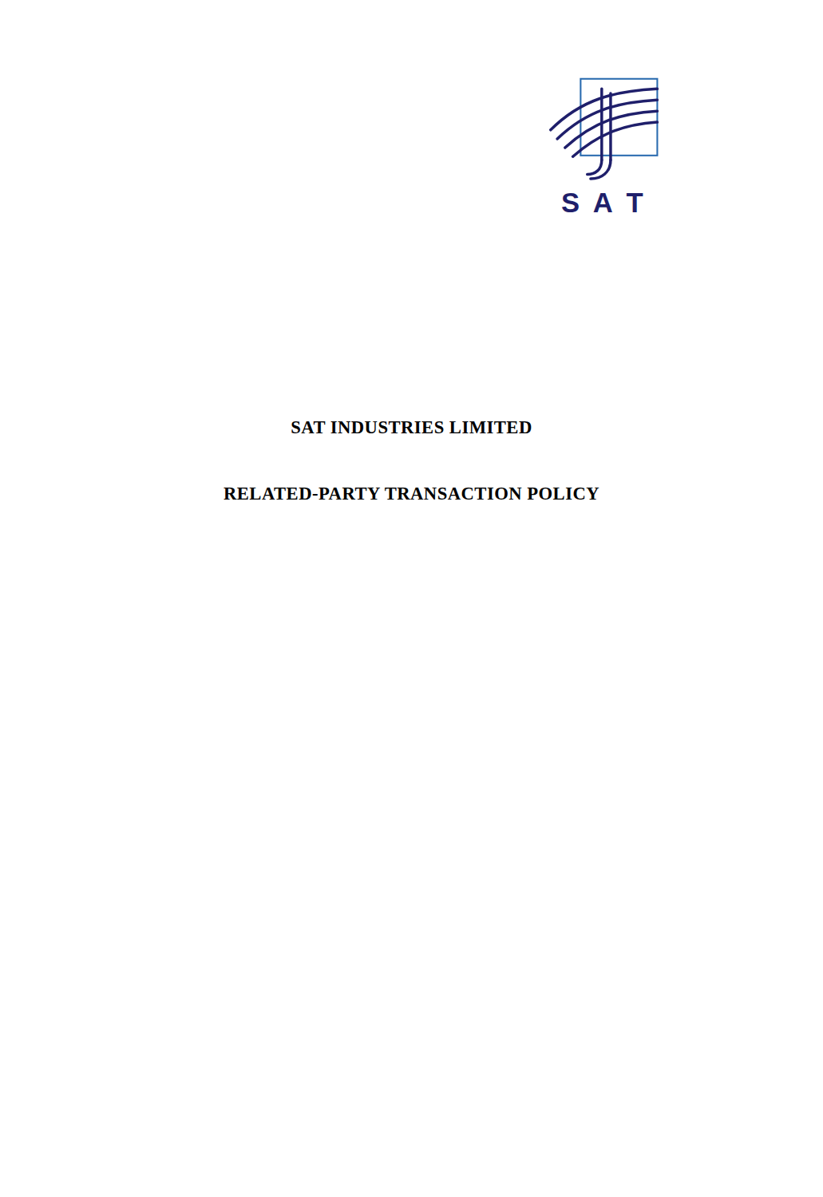S A T
SAT INDUSTRIES LIMITED
RELATED-PARTY TRANSACTION POLICY